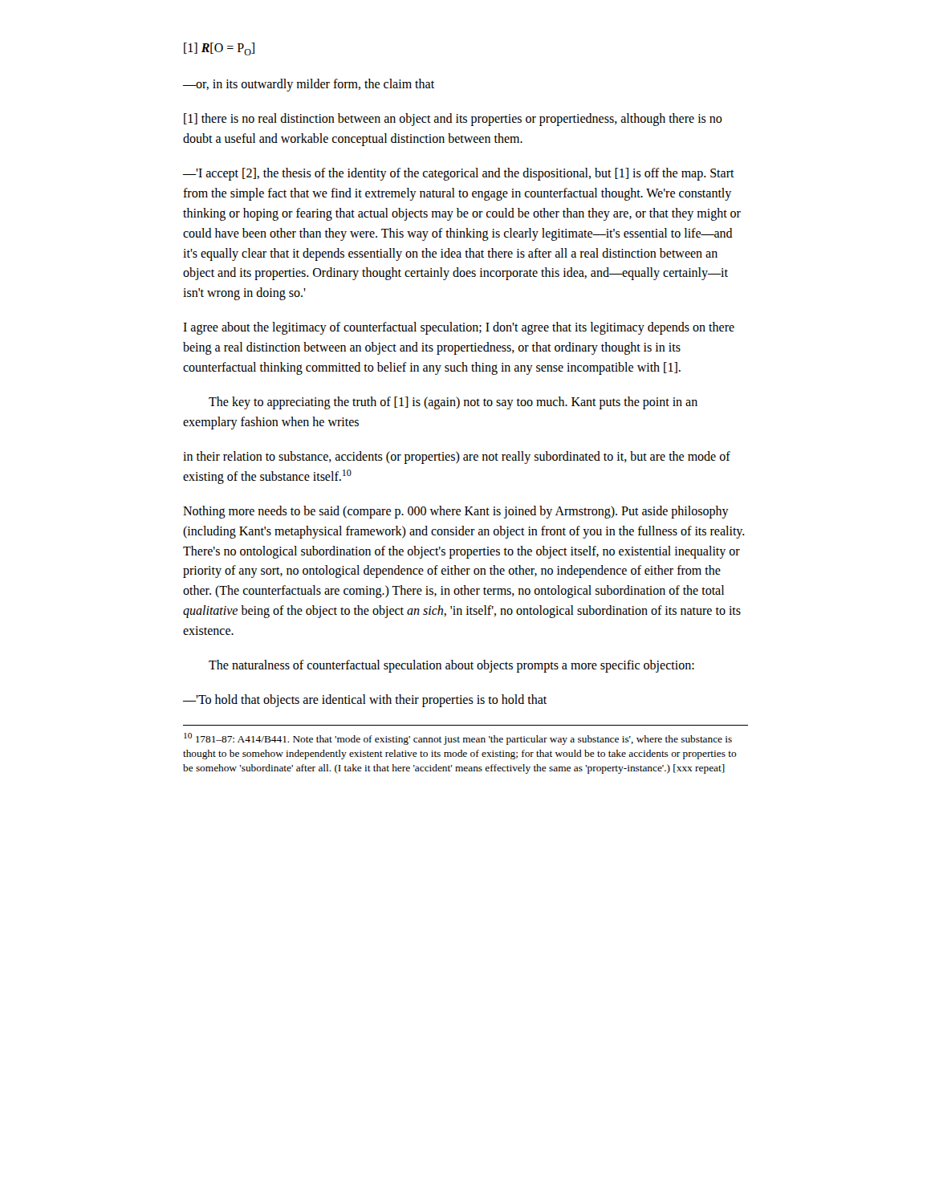[1] R[O = PO]
—or, in its outwardly milder form, the claim that
[1] there is no real distinction between an object and its properties or propertiedness, although there is no doubt a useful and workable conceptual distinction between them.
—'I accept [2], the thesis of the identity of the categorical and the dispositional, but [1] is off the map. Start from the simple fact that we find it extremely natural to engage in counterfactual thought. We're constantly thinking or hoping or fearing that actual objects may be or could be other than they are, or that they might or could have been other than they were. This way of thinking is clearly legitimate—it's essential to life—and it's equally clear that it depends essentially on the idea that there is after all a real distinction between an object and its properties. Ordinary thought certainly does incorporate this idea, and—equally certainly—it isn't wrong in doing so.'
I agree about the legitimacy of counterfactual speculation; I don't agree that its legitimacy depends on there being a real distinction between an object and its propertiedness, or that ordinary thought is in its counterfactual thinking committed to belief in any such thing in any sense incompatible with [1].
The key to appreciating the truth of [1] is (again) not to say too much. Kant puts the point in an exemplary fashion when he writes
in their relation to substance, accidents (or properties) are not really subordinated to it, but are the mode of existing of the substance itself.10
Nothing more needs to be said (compare p. 000 where Kant is joined by Armstrong). Put aside philosophy (including Kant's metaphysical framework) and consider an object in front of you in the fullness of its reality. There's no ontological subordination of the object's properties to the object itself, no existential inequality or priority of any sort, no ontological dependence of either on the other, no independence of either from the other. (The counterfactuals are coming.) There is, in other terms, no ontological subordination of the total qualitative being of the object to the object an sich, 'in itself', no ontological subordination of its nature to its existence.
The naturalness of counterfactual speculation about objects prompts a more specific objection:
—'To hold that objects are identical with their properties is to hold that
10 1781–87: A414/B441. Note that 'mode of existing' cannot just mean 'the particular way a substance is', where the substance is thought to be somehow independently existent relative to its mode of existing; for that would be to take accidents or properties to be somehow 'subordinate' after all. (I take it that here 'accident' means effectively the same as 'property-instance'.) [xxx repeat]